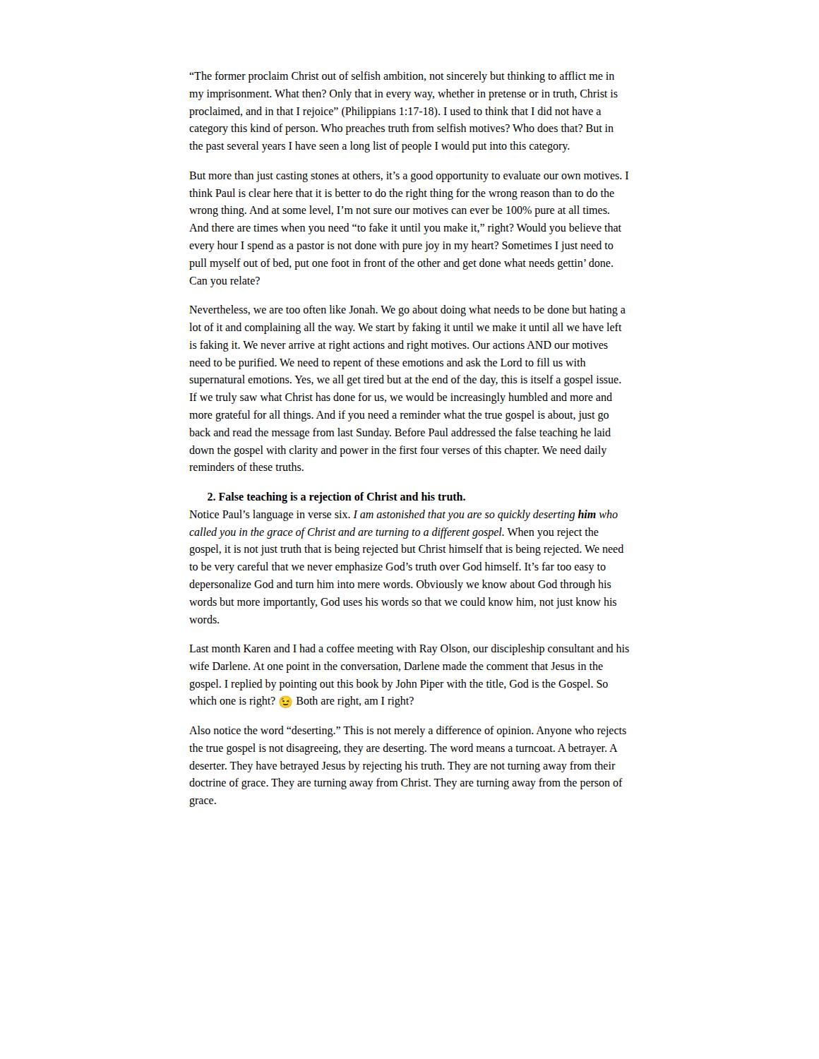“The former proclaim Christ out of selfish ambition, not sincerely but thinking to afflict me in my imprisonment. What then? Only that in every way, whether in pretense or in truth, Christ is proclaimed, and in that I rejoice” (Philippians 1:17-18). I used to think that I did not have a category this kind of person. Who preaches truth from selfish motives? Who does that? But in the past several years I have seen a long list of people I would put into this category.
But more than just casting stones at others, it’s a good opportunity to evaluate our own motives. I think Paul is clear here that it is better to do the right thing for the wrong reason than to do the wrong thing. And at some level, I’m not sure our motives can ever be 100% pure at all times. And there are times when you need “to fake it until you make it,” right? Would you believe that every hour I spend as a pastor is not done with pure joy in my heart? Sometimes I just need to pull myself out of bed, put one foot in front of the other and get done what needs gettin’ done. Can you relate?
Nevertheless, we are too often like Jonah. We go about doing what needs to be done but hating a lot of it and complaining all the way. We start by faking it until we make it until all we have left is faking it. We never arrive at right actions and right motives. Our actions AND our motives need to be purified. We need to repent of these emotions and ask the Lord to fill us with supernatural emotions. Yes, we all get tired but at the end of the day, this is itself a gospel issue. If we truly saw what Christ has done for us, we would be increasingly humbled and more and more grateful for all things. And if you need a reminder what the true gospel is about, just go back and read the message from last Sunday. Before Paul addressed the false teaching he laid down the gospel with clarity and power in the first four verses of this chapter. We need daily reminders of these truths.
False teaching is a rejection of Christ and his truth.
Notice Paul’s language in verse six. I am astonished that you are so quickly deserting him who called you in the grace of Christ and are turning to a different gospel. When you reject the gospel, it is not just truth that is being rejected but Christ himself that is being rejected. We need to be very careful that we never emphasize God’s truth over God himself. It’s far too easy to depersonalize God and turn him into mere words. Obviously we know about God through his words but more importantly, God uses his words so that we could know him, not just know his words.
Last month Karen and I had a coffee meeting with Ray Olson, our discipleship consultant and his wife Darlene. At one point in the conversation, Darlene made the comment that Jesus in the gospel. I replied by pointing out this book by John Piper with the title, God is the Gospel. So which one is right? 😉 Both are right, am I right?
Also notice the word “deserting.” This is not merely a difference of opinion. Anyone who rejects the true gospel is not disagreeing, they are deserting. The word means a turncoat. A betrayer. A deserter. They have betrayed Jesus by rejecting his truth. They are not turning away from their doctrine of grace. They are turning away from Christ. They are turning away from the person of grace.